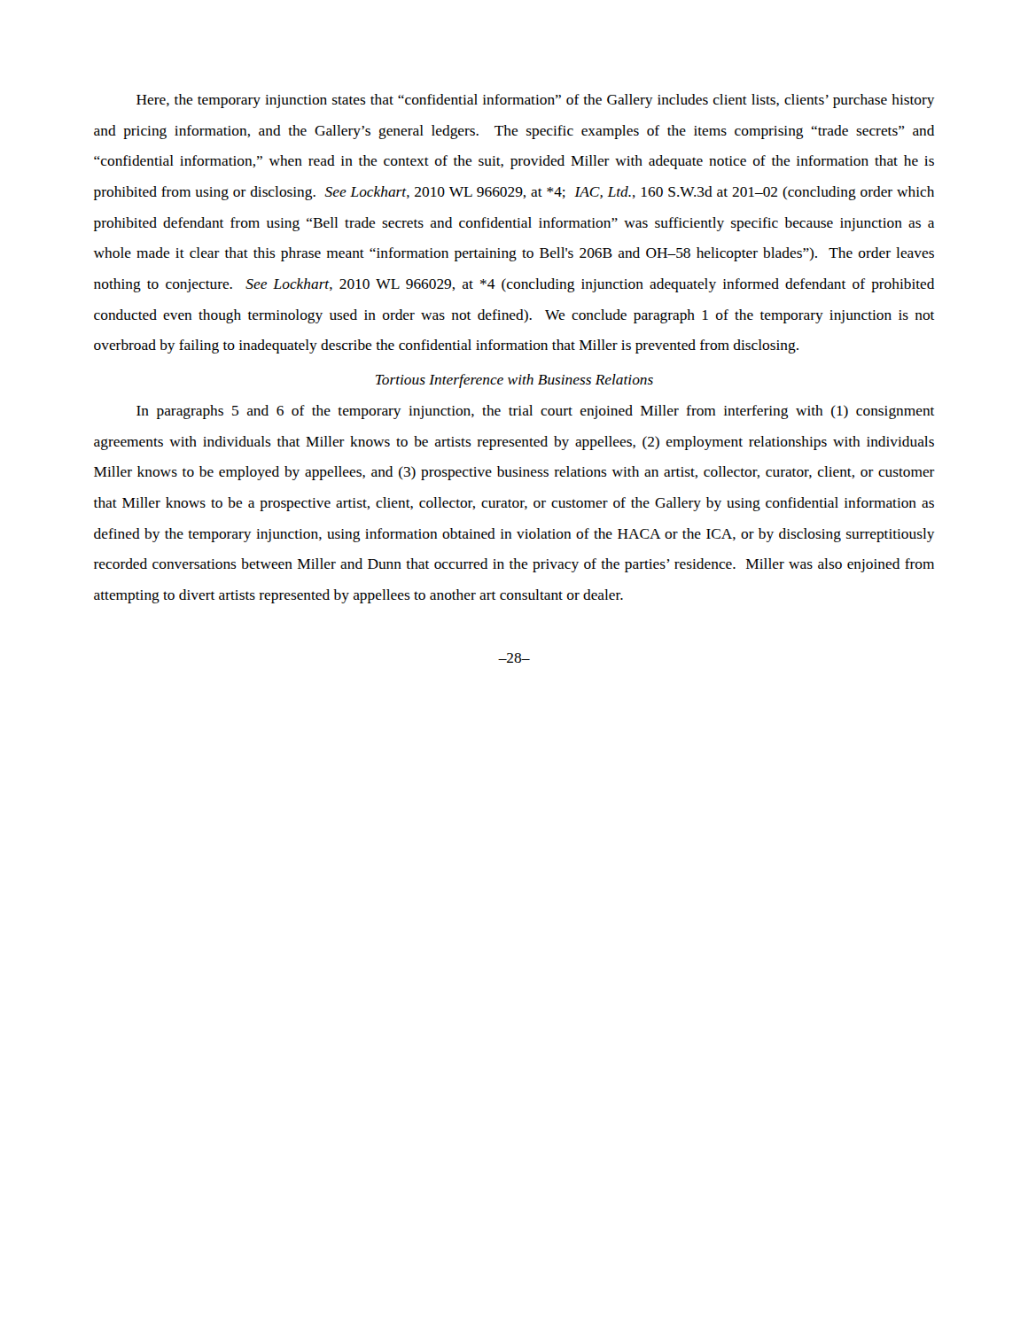Here, the temporary injunction states that “confidential information” of the Gallery includes client lists, clients’ purchase history and pricing information, and the Gallery’s general ledgers. The specific examples of the items comprising “trade secrets” and “confidential information,” when read in the context of the suit, provided Miller with adequate notice of the information that he is prohibited from using or disclosing. See Lockhart, 2010 WL 966029, at *4; IAC, Ltd., 160 S.W.3d at 201–02 (concluding order which prohibited defendant from using “Bell trade secrets and confidential information” was sufficiently specific because injunction as a whole made it clear that this phrase meant “information pertaining to Bell's 206B and OH–58 helicopter blades”). The order leaves nothing to conjecture. See Lockhart, 2010 WL 966029, at *4 (concluding injunction adequately informed defendant of prohibited conducted even though terminology used in order was not defined). We conclude paragraph 1 of the temporary injunction is not overbroad by failing to inadequately describe the confidential information that Miller is prevented from disclosing.
Tortious Interference with Business Relations
In paragraphs 5 and 6 of the temporary injunction, the trial court enjoined Miller from interfering with (1) consignment agreements with individuals that Miller knows to be artists represented by appellees, (2) employment relationships with individuals Miller knows to be employed by appellees, and (3) prospective business relations with an artist, collector, curator, client, or customer that Miller knows to be a prospective artist, client, collector, curator, or customer of the Gallery by using confidential information as defined by the temporary injunction, using information obtained in violation of the HACA or the ICA, or by disclosing surreptitiously recorded conversations between Miller and Dunn that occurred in the privacy of the parties’ residence. Miller was also enjoined from attempting to divert artists represented by appellees to another art consultant or dealer.
–28–